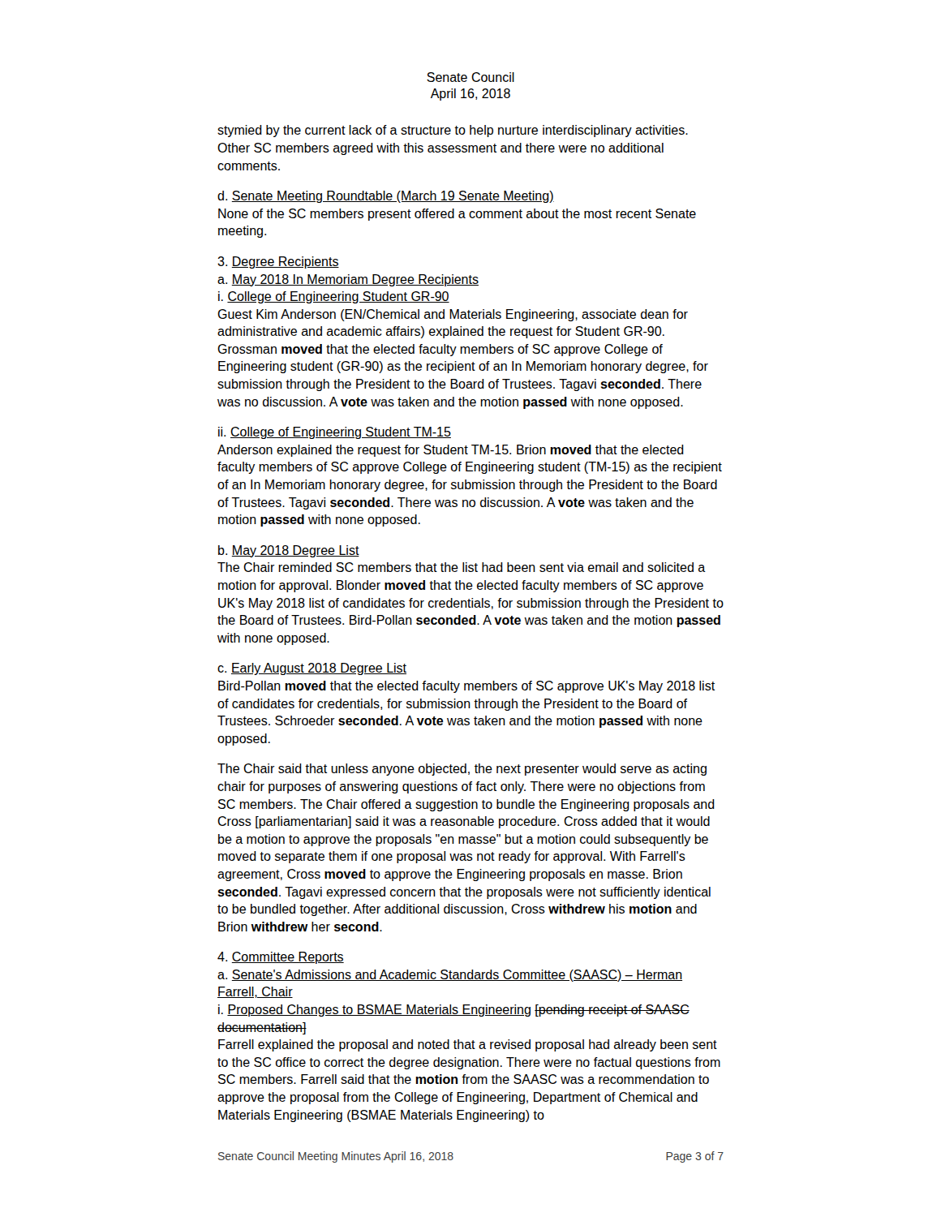Senate Council
April 16, 2018
stymied by the current lack of a structure to help nurture interdisciplinary activities. Other SC members agreed with this assessment and there were no additional comments.
d. Senate Meeting Roundtable (March 19 Senate Meeting)
None of the SC members present offered a comment about the most recent Senate meeting.
3. Degree Recipients
a. May 2018 In Memoriam Degree Recipients
i. College of Engineering Student GR-90
Guest Kim Anderson (EN/Chemical and Materials Engineering, associate dean for administrative and academic affairs) explained the request for Student GR-90. Grossman moved that the elected faculty members of SC approve College of Engineering student (GR-90) as the recipient of an In Memoriam honorary degree, for submission through the President to the Board of Trustees. Tagavi seconded. There was no discussion. A vote was taken and the motion passed with none opposed.
ii. College of Engineering Student TM-15
Anderson explained the request for Student TM-15. Brion moved that the elected faculty members of SC approve College of Engineering student (TM-15) as the recipient of an In Memoriam honorary degree, for submission through the President to the Board of Trustees. Tagavi seconded. There was no discussion. A vote was taken and the motion passed with none opposed.
b. May 2018 Degree List
The Chair reminded SC members that the list had been sent via email and solicited a motion for approval. Blonder moved that the elected faculty members of SC approve UK's May 2018 list of candidates for credentials, for submission through the President to the Board of Trustees. Bird-Pollan seconded. A vote was taken and the motion passed with none opposed.
c. Early August 2018 Degree List
Bird-Pollan moved that the elected faculty members of SC approve UK's May 2018 list of candidates for credentials, for submission through the President to the Board of Trustees. Schroeder seconded. A vote was taken and the motion passed with none opposed.
The Chair said that unless anyone objected, the next presenter would serve as acting chair for purposes of answering questions of fact only. There were no objections from SC members. The Chair offered a suggestion to bundle the Engineering proposals and Cross [parliamentarian] said it was a reasonable procedure. Cross added that it would be a motion to approve the proposals "en masse" but a motion could subsequently be moved to separate them if one proposal was not ready for approval. With Farrell's agreement, Cross moved to approve the Engineering proposals en masse. Brion seconded. Tagavi expressed concern that the proposals were not sufficiently identical to be bundled together. After additional discussion, Cross withdrew his motion and Brion withdrew her second.
4. Committee Reports
a. Senate's Admissions and Academic Standards Committee (SAASC) – Herman Farrell, Chair
i. Proposed Changes to BSMAE Materials Engineering [pending receipt of SAASC documentation]
Farrell explained the proposal and noted that a revised proposal had already been sent to the SC office to correct the degree designation. There were no factual questions from SC members. Farrell said that the motion from the SAASC was a recommendation to approve the proposal from the College of Engineering, Department of Chemical and Materials Engineering (BSMAE Materials Engineering) to
Senate Council Meeting Minutes April 16, 2018 Page 3 of 7